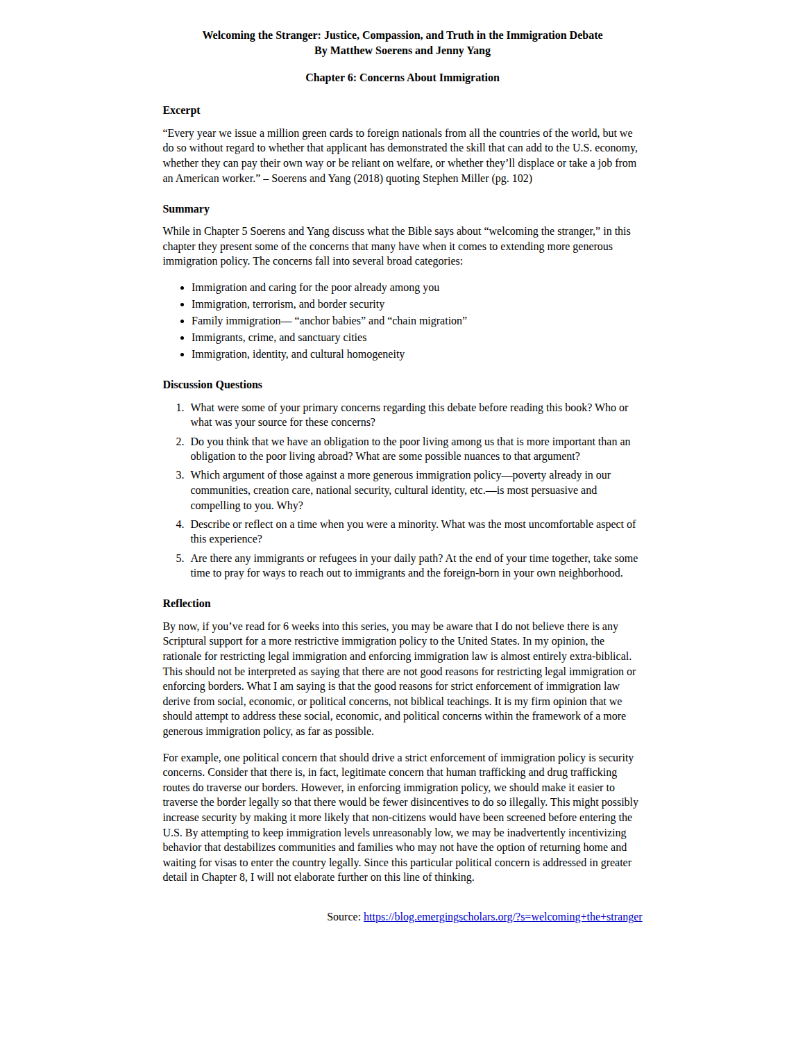Welcoming the Stranger: Justice, Compassion, and Truth in the Immigration Debate By Matthew Soerens and Jenny Yang Chapter 6: Concerns About Immigration
Excerpt
“Every year we issue a million green cards to foreign nationals from all the countries of the world, but we do so without regard to whether that applicant has demonstrated the skill that can add to the U.S. economy, whether they can pay their own way or be reliant on welfare, or whether they’ll displace or take a job from an American worker.” – Soerens and Yang (2018) quoting Stephen Miller (pg. 102)
Summary
While in Chapter 5 Soerens and Yang discuss what the Bible says about “welcoming the stranger,” in this chapter they present some of the concerns that many have when it comes to extending more generous immigration policy. The concerns fall into several broad categories:
Immigration and caring for the poor already among you
Immigration, terrorism, and border security
Family immigration— “anchor babies” and “chain migration”
Immigrants, crime, and sanctuary cities
Immigration, identity, and cultural homogeneity
Discussion Questions
What were some of your primary concerns regarding this debate before reading this book? Who or what was your source for these concerns?
Do you think that we have an obligation to the poor living among us that is more important than an obligation to the poor living abroad? What are some possible nuances to that argument?
Which argument of those against a more generous immigration policy—poverty already in our communities, creation care, national security, cultural identity, etc.—is most persuasive and compelling to you. Why?
Describe or reflect on a time when you were a minority. What was the most uncomfortable aspect of this experience?
Are there any immigrants or refugees in your daily path? At the end of your time together, take some time to pray for ways to reach out to immigrants and the foreign-born in your own neighborhood.
Reflection
By now, if you’ve read for 6 weeks into this series, you may be aware that I do not believe there is any Scriptural support for a more restrictive immigration policy to the United States. In my opinion, the rationale for restricting legal immigration and enforcing immigration law is almost entirely extra-biblical. This should not be interpreted as saying that there are not good reasons for restricting legal immigration or enforcing borders. What I am saying is that the good reasons for strict enforcement of immigration law derive from social, economic, or political concerns, not biblical teachings. It is my firm opinion that we should attempt to address these social, economic, and political concerns within the framework of a more generous immigration policy, as far as possible.
For example, one political concern that should drive a strict enforcement of immigration policy is security concerns. Consider that there is, in fact, legitimate concern that human trafficking and drug trafficking routes do traverse our borders. However, in enforcing immigration policy, we should make it easier to traverse the border legally so that there would be fewer disincentives to do so illegally. This might possibly increase security by making it more likely that non-citizens would have been screened before entering the U.S. By attempting to keep immigration levels unreasonably low, we may be inadvertently incentivizing behavior that destabilizes communities and families who may not have the option of returning home and waiting for visas to enter the country legally. Since this particular political concern is addressed in greater detail in Chapter 8, I will not elaborate further on this line of thinking.
Source: https://blog.emergingscholars.org/?s=welcoming+the+stranger